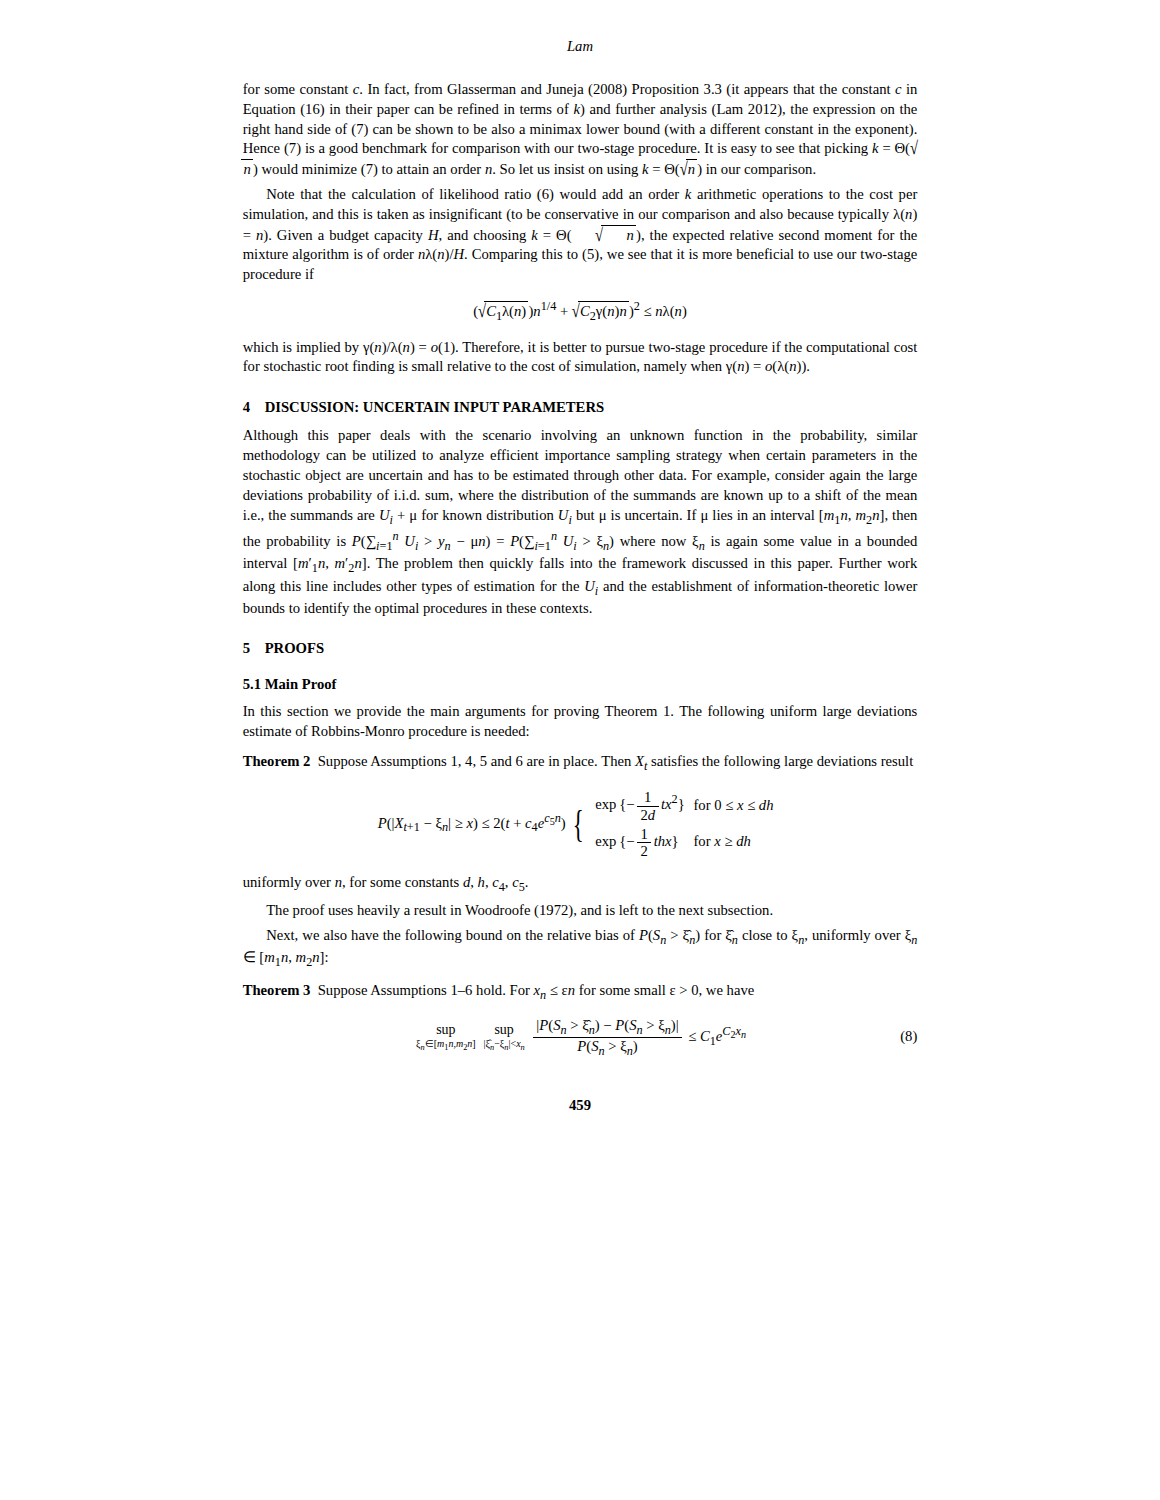Lam
for some constant c. In fact, from Glasserman and Juneja (2008) Proposition 3.3 (it appears that the constant c in Equation (16) in their paper can be refined in terms of k) and further analysis (Lam 2012), the expression on the right hand side of (7) can be shown to be also a minimax lower bound (with a different constant in the exponent). Hence (7) is a good benchmark for comparison with our two-stage procedure. It is easy to see that picking k = Θ(√n) would minimize (7) to attain an order n. So let us insist on using k = Θ(√n) in our comparison.
Note that the calculation of likelihood ratio (6) would add an order k arithmetic operations to the cost per simulation, and this is taken as insignificant (to be conservative in our comparison and also because typically λ(n) = n). Given a budget capacity H, and choosing k = Θ(√n), the expected relative second moment for the mixture algorithm is of order nλ(n)/H. Comparing this to (5), we see that it is more beneficial to use our two-stage procedure if
(√C1λ(n))n1/4 + √C2γ(n)n)2 ≤ nλ(n)
which is implied by γ(n)/λ(n) = o(1). Therefore, it is better to pursue two-stage procedure if the computational cost for stochastic root finding is small relative to the cost of simulation, namely when γ(n) = o(λ(n)).
4 DISCUSSION: UNCERTAIN INPUT PARAMETERS
Although this paper deals with the scenario involving an unknown function in the probability, similar methodology can be utilized to analyze efficient importance sampling strategy when certain parameters in the stochastic object are uncertain and has to be estimated through other data. For example, consider again the large deviations probability of i.i.d. sum, where the distribution of the summands are known up to a shift of the mean i.e., the summands are Ui + μ for known distribution Ui but μ is uncertain. If μ lies in an interval [m1n, m2n], then the probability is P(∑i=1n Ui > yn − μn) = P(∑i=1n Ui > ξn) where now ξn is again some value in a bounded interval [m′1n, m′2n]. The problem then quickly falls into the framework discussed in this paper. Further work along this line includes other types of estimation for the Ui and the establishment of information-theoretic lower bounds to identify the optimal procedures in these contexts.
5 PROOFS
5.1 Main Proof
In this section we provide the main arguments for proving Theorem 1. The following uniform large deviations estimate of Robbins-Monro procedure is needed:
Theorem 2 Suppose Assumptions 1, 4, 5 and 6 are in place. Then Xt satisfies the following large deviations result
P(|Xt+1 − ξn| ≥ x) ≤ 2(t + c4ec5n) {
| exp {− 1 2 d tx 2 } | for 0 ≤ x ≤ dh |
| exp {− 1 2 thx } | for x ≥ dh |
uniformly over n, for some constants d, h, c4, c5.
The proof uses heavily a result in Woodroofe (1972), and is left to the next subsection.
Next, we also have the following bound on the relative bias of P(Sn > ξ̂n) for ξ̂n close to ξn, uniformly over ξn ∈ [m1n, m2n]:
Theorem 3 Suppose Assumptions 1–6 hold. For xn ≤ εn for some small ε > 0, we have
supξn∈[m1n,m2n] sup|ξ̂n−ξn|<xn |P(Sn > ξ̂n) − P(Sn > ξn)|P(Sn > ξn) ≤ C1eC2xn (8)
459